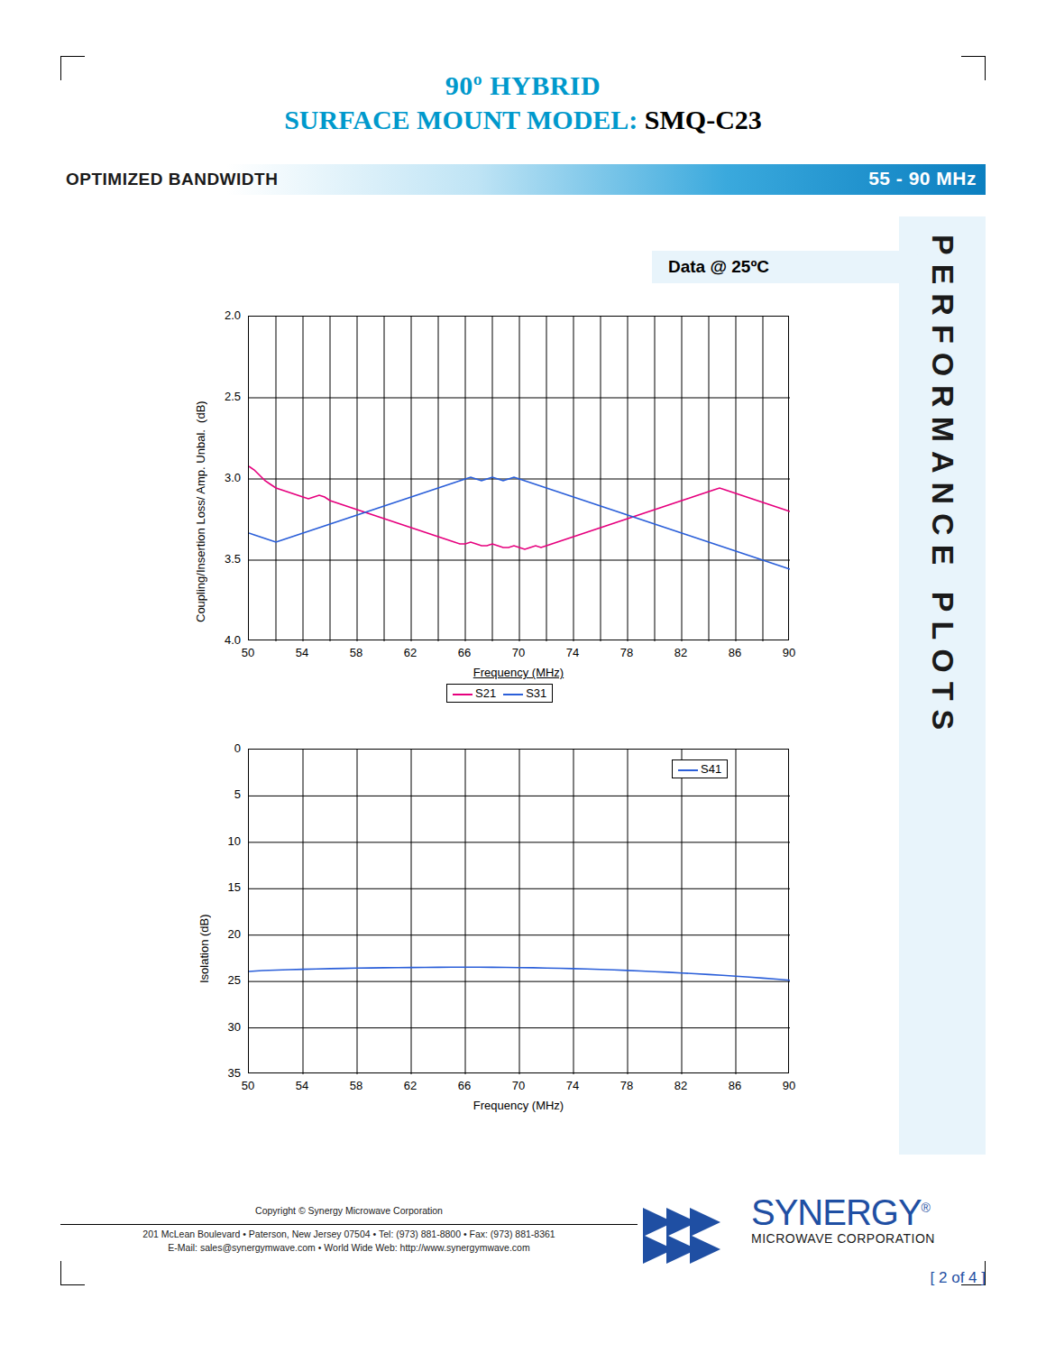90º HYBRID
SURFACE MOUNT MODEL: SMQ-C23
OPTIMIZED BANDWIDTH
55 - 90 MHz
PERFORMANCE PLOTS
Data @ 25ºC
Coupling/Insertion Loss/ Amp. Unbal. (dB)
2.0
2.5
3.0
3.5
4.0
50
54
58
62
66
70
74
78
82
86
90
Frequency (MHz)
S21 S31
Isolation (dB)
0
5
10
15
20
25
30
35
50
54
58
62
66
70
74
78
82
86
90
Frequency (MHz)
S41
Copyright © Synergy Microwave Corporation
201 McLean Boulevard • Paterson, New Jersey 07504 • Tel: (973) 881-8800 • Fax: (973) 881-8361
E-Mail: sales@synergymwave.com • World Wide Web: http://www.synergymwave.com
SYNERGY®
MICROWAVE CORPORATION
[ 2 of 4 ]